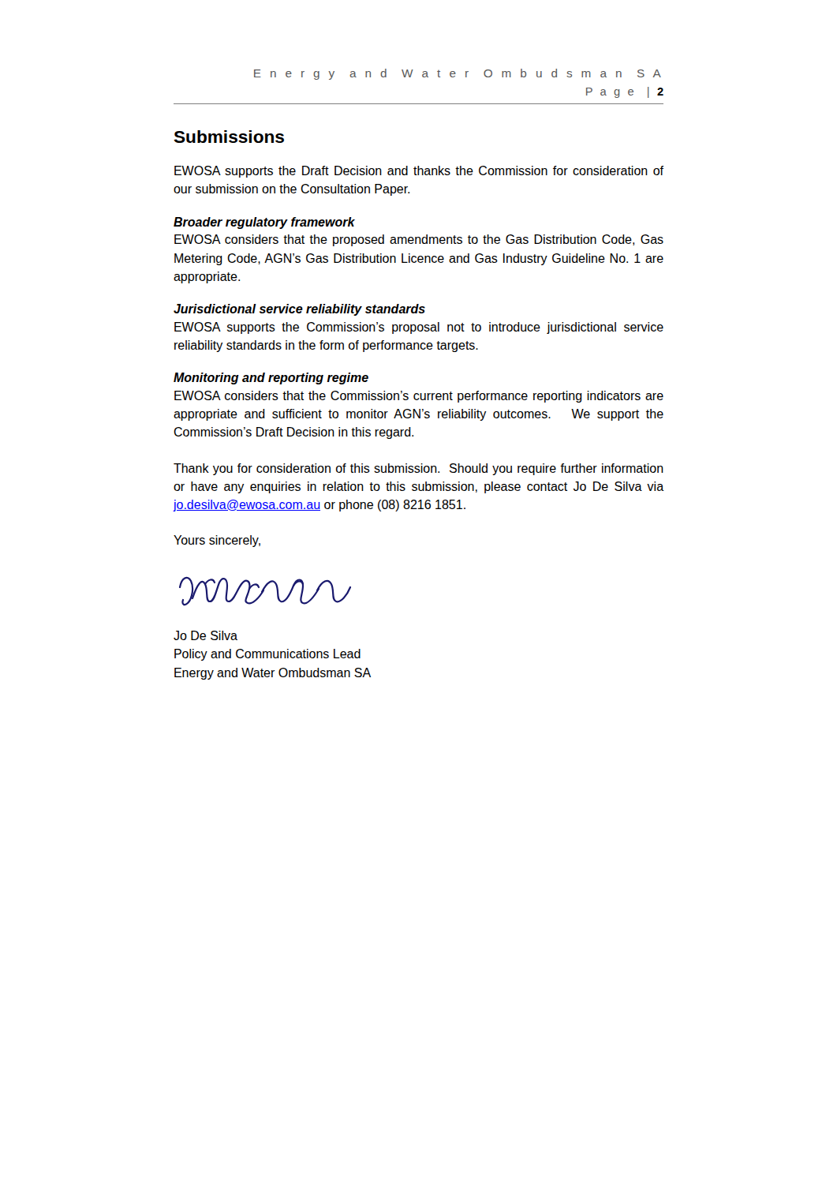E n e r g y a n d W a t e r O m b u d s m a n S A
P a g e | 2
Submissions
EWOSA supports the Draft Decision and thanks the Commission for consideration of our submission on the Consultation Paper.
Broader regulatory framework
EWOSA considers that the proposed amendments to the Gas Distribution Code, Gas Metering Code, AGN’s Gas Distribution Licence and Gas Industry Guideline No. 1 are appropriate.
Jurisdictional service reliability standards
EWOSA supports the Commission’s proposal not to introduce jurisdictional service reliability standards in the form of performance targets.
Monitoring and reporting regime
EWOSA considers that the Commission’s current performance reporting indicators are appropriate and sufficient to monitor AGN’s reliability outcomes. We support the Commission’s Draft Decision in this regard.
Thank you for consideration of this submission. Should you require further information or have any enquiries in relation to this submission, please contact Jo De Silva via jo.desilva@ewosa.com.au or phone (08) 8216 1851.
Yours sincerely,
Jo De Silva
Policy and Communications Lead
Energy and Water Ombudsman SA